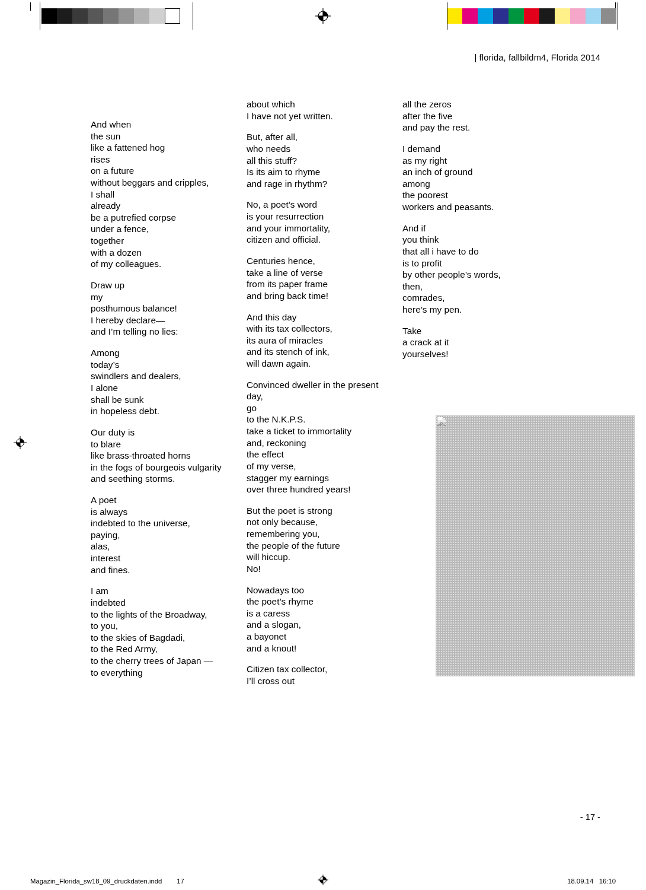| florida, fallbildm4, Florida 2014
And when
the sun
like a fattened hog
rises
on a future
without beggars and cripples,
I shall
already
be a putrefied corpse
under a fence,
together
with a dozen
of my colleagues.
Draw up
my
posthumous balance!
I hereby declare—
and I’m telling no lies:
Among
today’s
swindlers and dealers,
I alone
shall be sunk
in hopeless debt.
Our duty is
to blare
like brass-throated horns
in the fogs of bourgeois vulgarity
and seething storms.
A poet
is always
indebted to the universe,
paying,
alas,
interest
and fines.
I am
indebted
to the lights of the Broadway,
to you,
to the skies of Bagdadi,
to the Red Army,
to the cherry trees of Japan —
to everything
about which
I have not yet written.
But, after all,
who needs
all this stuff?
Is its aim to rhyme
and rage in rhythm?
No, a poet’s word
is your resurrection
and your immortality,
citizen and official.
Centuries hence,
take a line of verse
from its paper frame
and bring back time!
And this day
with its tax collectors,
its aura of miracles
and its stench of ink,
will dawn again.
Convinced dweller in the present day,
go
to the N.K.P.S.
take a ticket to immortality
and, reckoning
the effect
of my verse,
stagger my earnings
over three hundred years!
But the poet is strong
not only because,
remembering you,
the people of the future
will hiccup.
No!
Nowadays too
the poet’s rhyme
is a caress
and a slogan,
a bayonet
and a knout!
Citizen tax collector,
I’ll cross out
all the zeros
after the five
and pay the rest.
I demand
as my right
an inch of ground
among
the poorest
workers and peasants.
And if
you think
that all i have to do
is to profit
by other people’s words,
then,
comrades,
here’s my pen.
Take
a crack at it
yourselves!
- 17 -
Magazin_Florida_sw18_09_druckdaten.indd 17 18.09.14 16:10